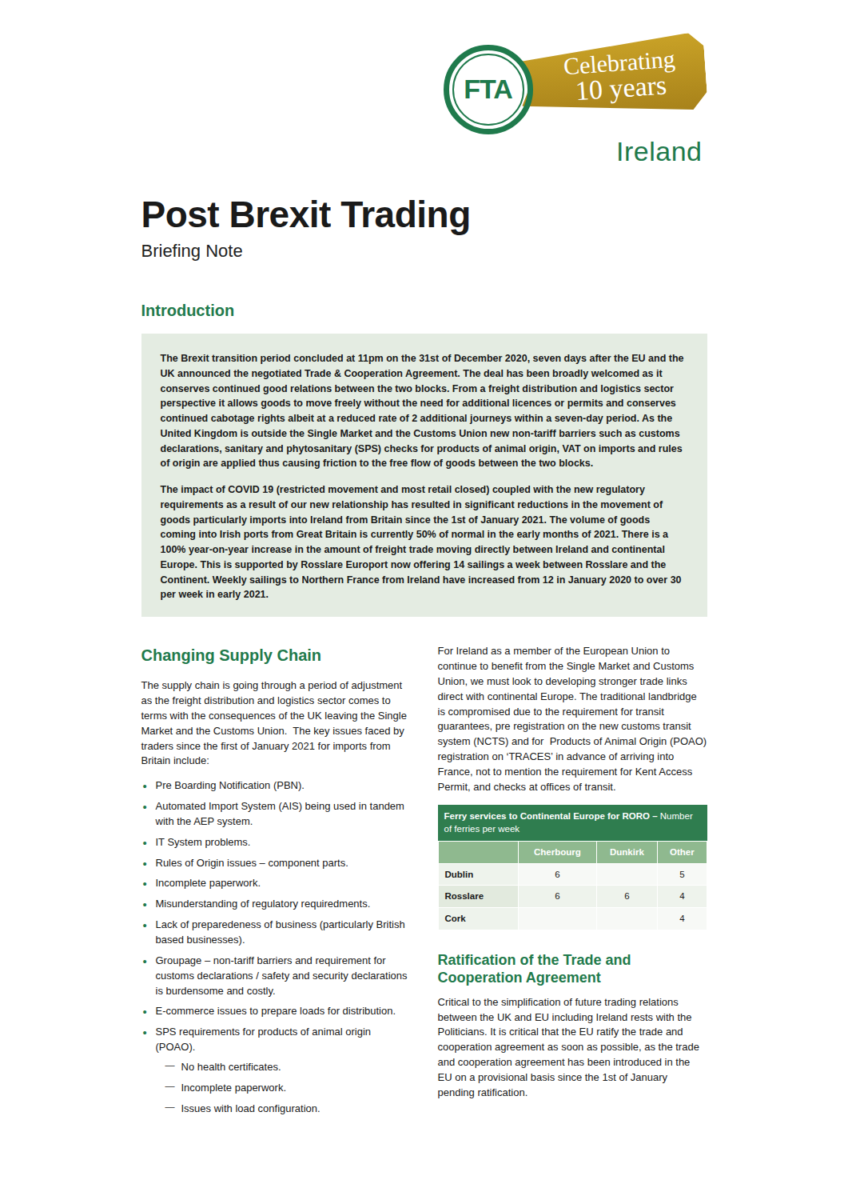Celebrating
10 years
FTA
Ireland
Post Brexit Trading
Briefing Note
Introduction
The Brexit transition period concluded at 11pm on the 31st of December 2020, seven days after the EU and the UK announced the negotiated Trade & Cooperation Agreement. The deal has been broadly welcomed as it conserves continued good relations between the two blocks. From a freight distribution and logistics sector perspective it allows goods to move freely without the need for additional licences or permits and conserves continued cabotage rights albeit at a reduced rate of 2 additional journeys within a seven-day period. As the United Kingdom is outside the Single Market and the Customs Union new non-tariff barriers such as customs declarations, sanitary and phytosanitary (SPS) checks for products of animal origin, VAT on imports and rules of origin are applied thus causing friction to the free flow of goods between the two blocks.
The impact of COVID 19 (restricted movement and most retail closed) coupled with the new regulatory requirements as a result of our new relationship has resulted in significant reductions in the movement of goods particularly imports into Ireland from Britain since the 1st of January 2021. The volume of goods coming into Irish ports from Great Britain is currently 50% of normal in the early months of 2021. There is a 100% year-on-year increase in the amount of freight trade moving directly between Ireland and continental Europe. This is supported by Rosslare Europort now offering 14 sailings a week between Rosslare and the Continent. Weekly sailings to Northern France from Ireland have increased from 12 in January 2020 to over 30 per week in early 2021.
Changing Supply Chain
The supply chain is going through a period of adjustment as the freight distribution and logistics sector comes to terms with the consequences of the UK leaving the Single Market and the Customs Union. The key issues faced by traders since the first of January 2021 for imports from Britain include:
Pre Boarding Notification (PBN).
Automated Import System (AIS) being used in tandem with the AEP system.
IT System problems.
Rules of Origin issues – component parts.
Incomplete paperwork.
Misunderstanding of regulatory requiredments.
Lack of preparedeness of business (particularly British based businesses).
Groupage – non-tariff barriers and requirement for customs declarations / safety and security declarations is burdensome and costly.
E-commerce issues to prepare loads for distribution.
SPS requirements for products of animal origin (POAO).
No health certificates.
Incomplete paperwork.
Issues with load configuration.
For Ireland as a member of the European Union to continue to benefit from the Single Market and Customs Union, we must look to developing stronger trade links direct with continental Europe. The traditional landbridge is compromised due to the requirement for transit guarantees, pre registration on the new customs transit system (NCTS) and for Products of Animal Origin (POAO) registration on ‘TRACES’ in advance of arriving into France, not to mention the requirement for Kent Access Permit, and checks at offices of transit.
Ferry services to Continental Europe for RORO – Number of ferries per week
| | Cherbourg | Dunkirk | Other |
| --- | --- | --- | --- |
| Dublin | 6 | | 5 |
| Rosslare | 6 | 6 | 4 |
| Cork | | | 4 |
Ratification of the Trade and Cooperation Agreement
Critical to the simplification of future trading relations between the UK and EU including Ireland rests with the Politicians. It is critical that the EU ratify the trade and cooperation agreement as soon as possible, as the trade and cooperation agreement has been introduced in the EU on a provisional basis since the 1st of January pending ratification.